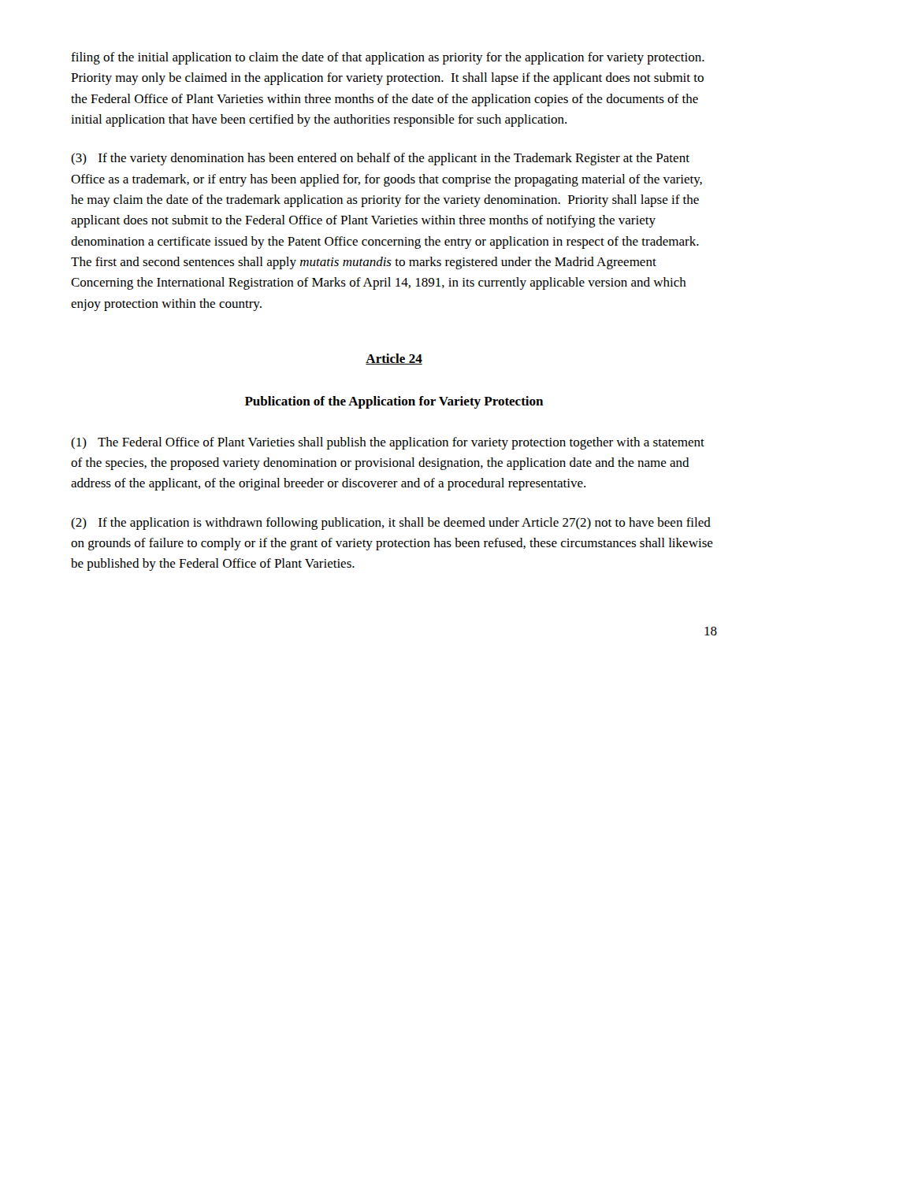filing of the initial application to claim the date of that application as priority for the application for variety protection. Priority may only be claimed in the application for variety protection. It shall lapse if the applicant does not submit to the Federal Office of Plant Varieties within three months of the date of the application copies of the documents of the initial application that have been certified by the authorities responsible for such application.
(3) If the variety denomination has been entered on behalf of the applicant in the Trademark Register at the Patent Office as a trademark, or if entry has been applied for, for goods that comprise the propagating material of the variety, he may claim the date of the trademark application as priority for the variety denomination. Priority shall lapse if the applicant does not submit to the Federal Office of Plant Varieties within three months of notifying the variety denomination a certificate issued by the Patent Office concerning the entry or application in respect of the trademark. The first and second sentences shall apply mutatis mutandis to marks registered under the Madrid Agreement Concerning the International Registration of Marks of April 14, 1891, in its currently applicable version and which enjoy protection within the country.
Article 24
Publication of the Application for Variety Protection
(1) The Federal Office of Plant Varieties shall publish the application for variety protection together with a statement of the species, the proposed variety denomination or provisional designation, the application date and the name and address of the applicant, of the original breeder or discoverer and of a procedural representative.
(2) If the application is withdrawn following publication, it shall be deemed under Article 27(2) not to have been filed on grounds of failure to comply or if the grant of variety protection has been refused, these circumstances shall likewise be published by the Federal Office of Plant Varieties.
18